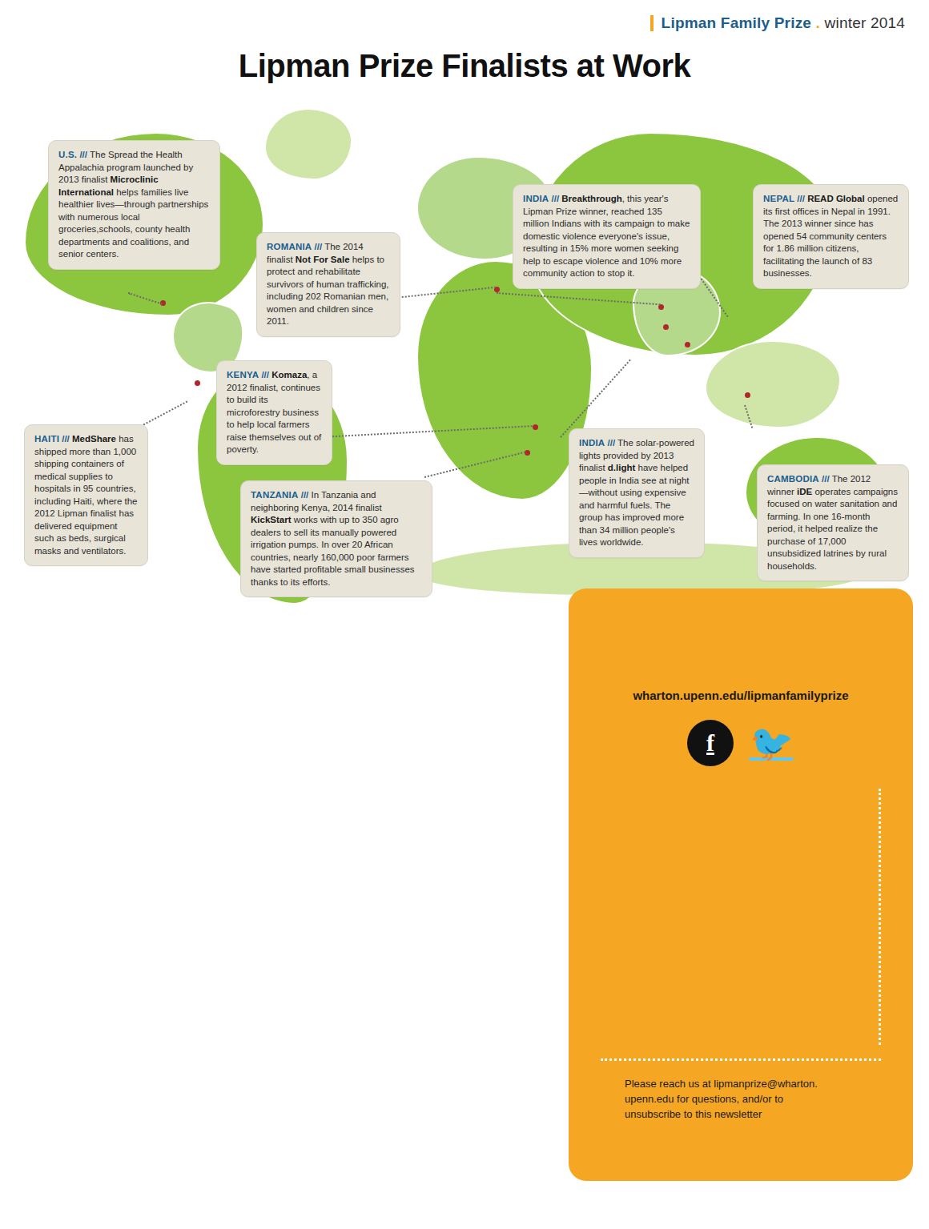Lipman Family Prize . winter 2014
Lipman Prize Finalists at Work
U.S. /// The Spread the Health Appalachia program launched by 2013 finalist Microclinic International helps families live healthier lives—through partnerships with numerous local groceries,schools, county health departments and coalitions, and senior centers.
ROMANIA /// The 2014 finalist Not For Sale helps to protect and rehabilitate survivors of human trafficking, including 202 Romanian men, women and children since 2011.
KENYA /// Komaza, a 2012 finalist, continues to build its microforestry business to help local farmers raise themselves out of poverty.
HAITI /// MedShare has shipped more than 1,000 shipping containers of medical supplies to hospitals in 95 countries, including Haiti, where the 2012 Lipman finalist has delivered equipment such as beds, surgical masks and ventilators.
TANZANIA /// In Tanzania and neighboring Kenya, 2014 finalist KickStart works with up to 350 agro dealers to sell its manually powered irrigation pumps. In over 20 African countries, nearly 160,000 poor farmers have started profitable small businesses thanks to its efforts.
INDIA /// Breakthrough, this year's Lipman Prize winner, reached 135 million Indians with its campaign to make domestic violence everyone's issue, resulting in 15% more women seeking help to escape violence and 10% more community action to stop it.
NEPAL /// READ Global opened its first offices in Nepal in 1991. The 2013 winner since has opened 54 community centers for 1.86 million citizens, facilitating the launch of 83 businesses.
INDIA /// The solar-powered lights provided by 2013 finalist d.light have helped people in India see at night—without using expensive and harmful fuels. The group has improved more than 34 million people's lives worldwide.
CAMBODIA /// The 2012 winner iDE operates campaigns focused on water sanitation and farming. In one 16-month period, it helped realize the purchase of 17,000 unsubsidized latrines by rural households.
wharton.upenn.edu/lipmanfamilyprize
f 🐦
Please reach us at lipmanprize@wharton.
upenn.edu for questions, and/or to
unsubscribe to this newsletter